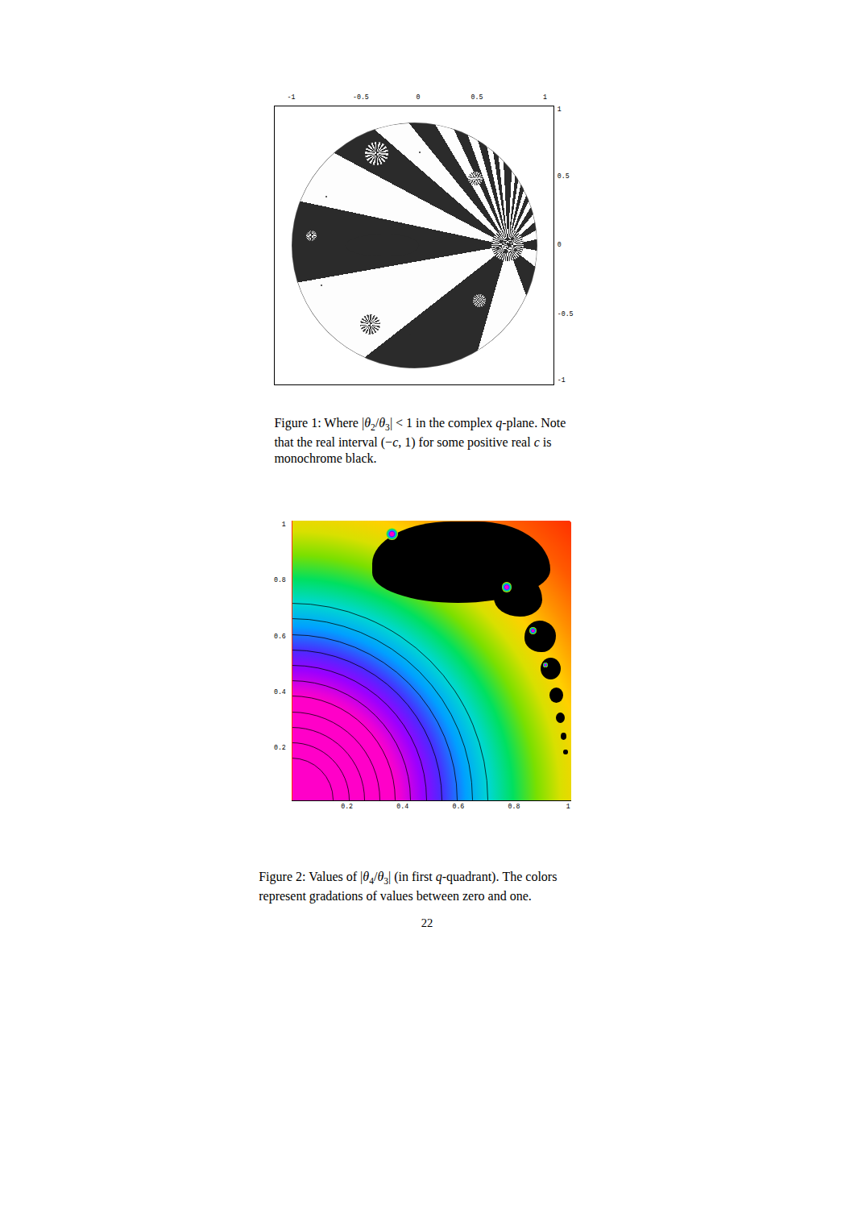-1 -0.5 0 0.5 1
1 0.5 0 -0.5 -1
Figure 1: Where |θ2/θ3| < 1 in the complex q-plane. Note that the real interval (−c, 1) for some positive real c is monochrome black.
1 0.8 0.6 0.4 0.2
0.2 0.4 0.6 0.8 1
Figure 2: Values of |θ4/θ3| (in first q-quadrant). The colors represent gradations of values between zero and one.
22